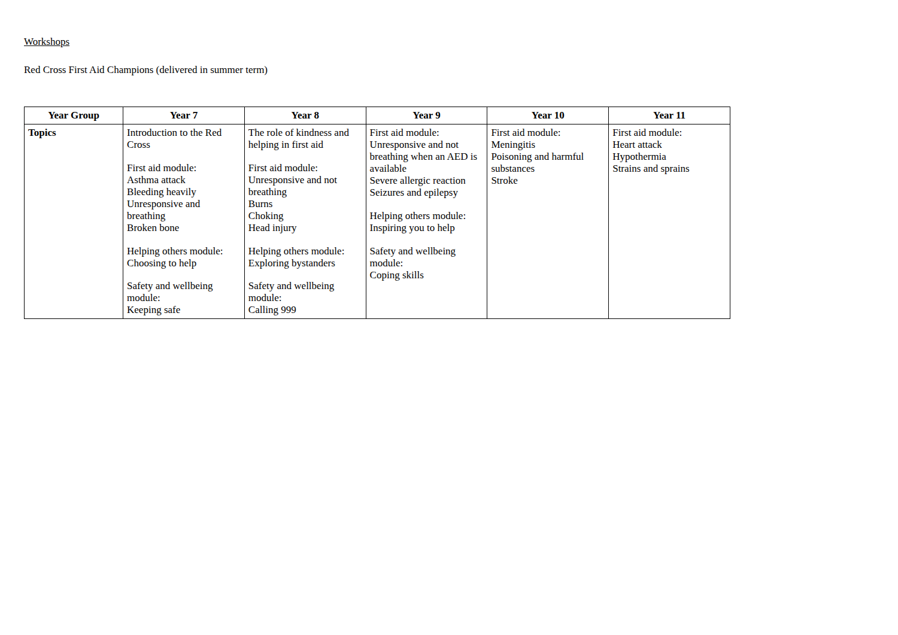Workshops
Red Cross First Aid Champions (delivered in summer term)
| Year Group | Year 7 | Year 8 | Year 9 | Year 10 | Year 11 |
| --- | --- | --- | --- | --- | --- |
| Topics | Introduction to the Red Cross First aid module: Asthma attack Bleeding heavily Unresponsive and breathing Broken bone Helping others module: Choosing to help Safety and wellbeing module: Keeping safe | The role of kindness and helping in first aid First aid module: Unresponsive and not breathing Burns Choking Head injury Helping others module: Exploring bystanders Safety and wellbeing module: Calling 999 | First aid module: Unresponsive and not breathing when an AED is available Severe allergic reaction Seizures and epilepsy Helping others module: Inspiring you to help Safety and wellbeing module: Coping skills | First aid module: Meningitis Poisoning and harmful substances Stroke | First aid module: Heart attack Hypothermia Strains and sprains |